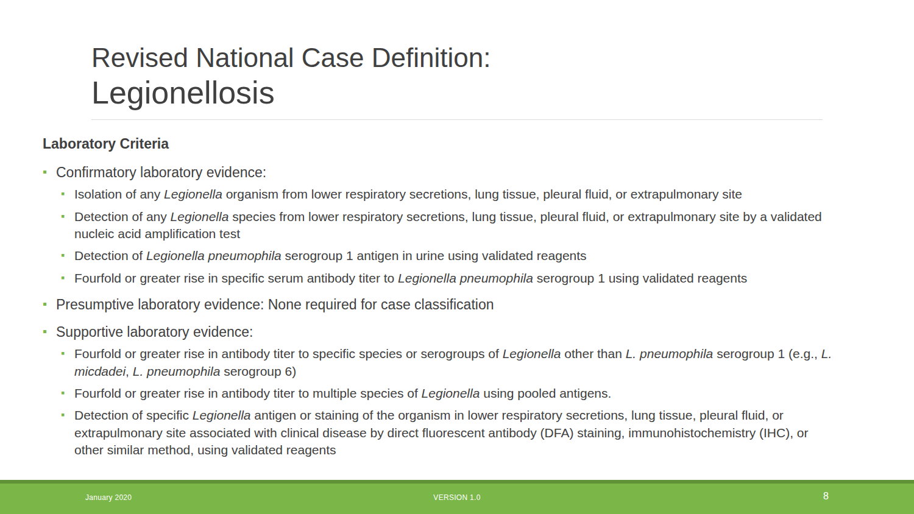Revised National Case Definition:Legionellosis
Laboratory Criteria
Confirmatory laboratory evidence:
Isolation of any Legionella organism from lower respiratory secretions, lung tissue, pleural fluid, or extrapulmonary site
Detection of any Legionella species from lower respiratory secretions, lung tissue, pleural fluid, or extrapulmonary site by a validated nucleic acid amplification test
Detection of Legionella pneumophila serogroup 1 antigen in urine using validated reagents
Fourfold or greater rise in specific serum antibody titer to Legionella pneumophila serogroup 1 using validated reagents
Presumptive laboratory evidence: None required for case classification
Supportive laboratory evidence:
Fourfold or greater rise in antibody titer to specific species or serogroups of Legionella other than L. pneumophila serogroup 1 (e.g., L. micdadei, L. pneumophila serogroup 6)
Fourfold or greater rise in antibody titer to multiple species of Legionella using pooled antigens.
Detection of specific Legionella antigen or staining of the organism in lower respiratory secretions, lung tissue, pleural fluid, or extrapulmonary site associated with clinical disease by direct fluorescent antibody (DFA) staining, immunohistochemistry (IHC), or other similar method, using validated reagents
January 2020
VERSION 1.0
8